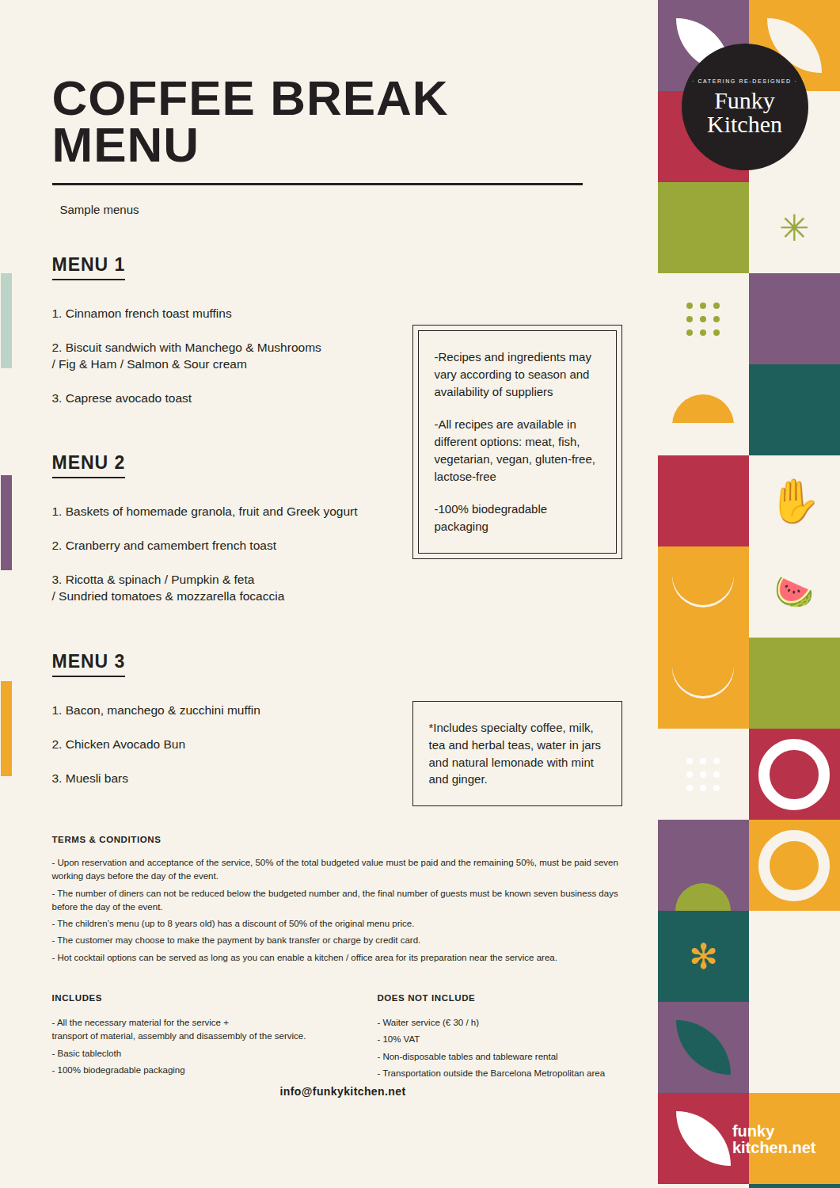✋
🍉
· Catering Re-Designed ·
Funky
Kitchen
Coffee Break
Menu
Sample menus
Menu 1
1. Cinnamon french toast muffins
2. Biscuit sandwich with Manchego & Mushrooms
/ Fig & Ham / Salmon & Sour cream
3. Caprese avocado toast
Menu 2
1. Baskets of homemade granola, fruit and Greek yogurt
2. Cranberry and camembert french toast
3. Ricotta & spinach / Pumpkin & feta
/ Sundried tomatoes & mozzarella focaccia
Menu 3
1. Bacon, manchego & zucchini muffin
2. Chicken Avocado Bun
3. Muesli bars
-Recipes and ingredients may vary according to season and availability of suppliers
-All recipes are available in different options: meat, fish, vegetarian, vegan, gluten-free, lactose-free
-100% biodegradable packaging
*Includes specialty coffee, milk, tea and herbal teas, water in jars and natural lemonade with mint and ginger.
Terms & Conditions
- Upon reservation and acceptance of the service, 50% of the total budgeted value must be paid and the remaining 50%, must be paid seven working days before the day of the event.
- The number of diners can not be reduced below the budgeted number and, the final number of guests must be known seven business days before the day of the event.
- The children’s menu (up to 8 years old) has a discount of 50% of the original menu price.
- The customer may choose to make the payment by bank transfer or charge by credit card.
- Hot cocktail options can be served as long as you can enable a kitchen / office area for its preparation near the service area.
Includes
- All the necessary material for the service +
transport of material, assembly and disassembly of the service.
- Basic tablecloth
- 100% biodegradable packaging
Does not include
- Waiter service (€ 30 / h)
- 10% VAT
- Non-disposable tables and tableware rental
- Transportation outside the Barcelona Metropolitan area
info@funkykitchen.net
funky
kitchen.net